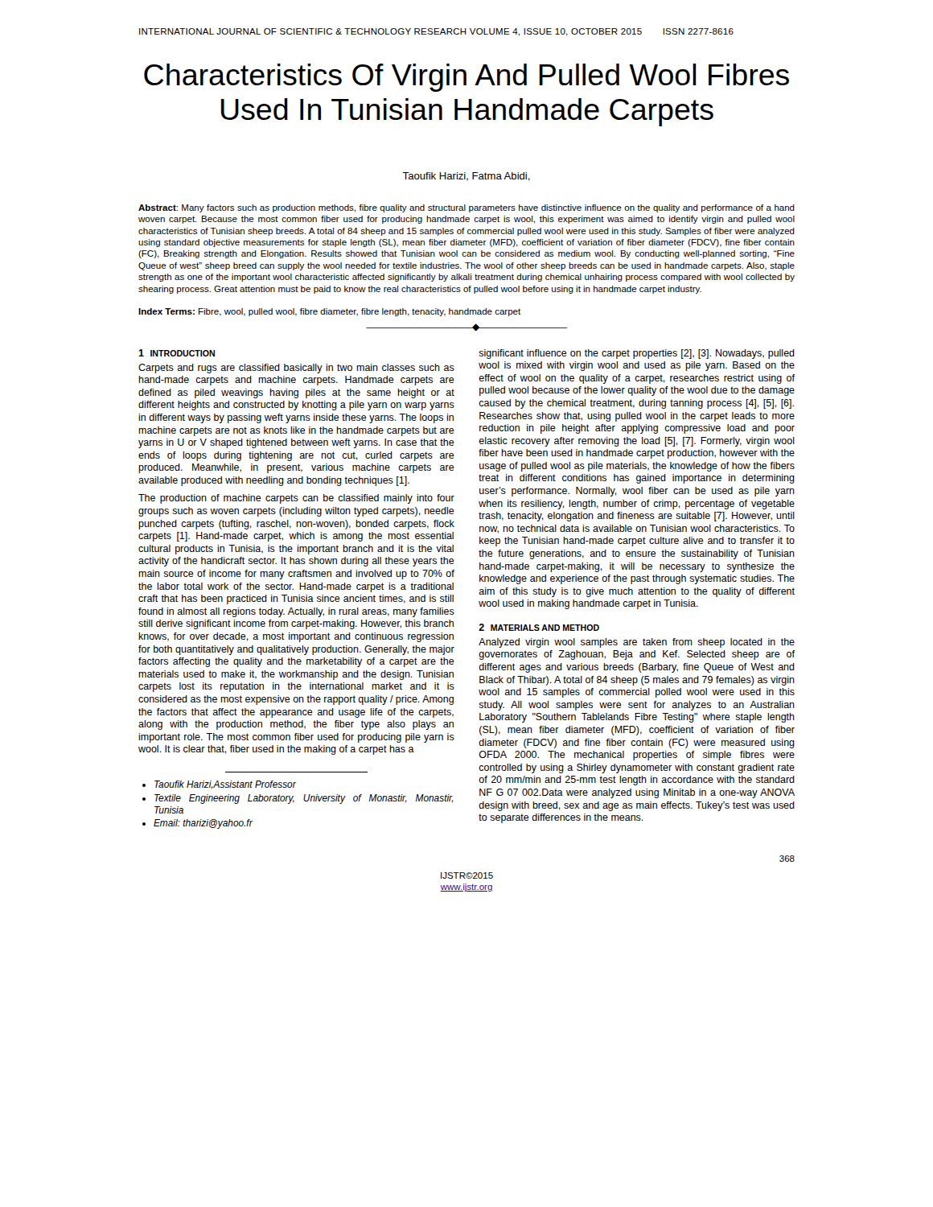INTERNATIONAL JOURNAL OF SCIENTIFIC & TECHNOLOGY RESEARCH VOLUME 4, ISSUE 10, OCTOBER 2015ISSN 2277-8616
Characteristics Of Virgin And Pulled Wool Fibres
Used In Tunisian Handmade Carpets
Taoufik Harizi, Fatma Abidi,
Abstract: Many factors such as production methods, fibre quality and structural parameters have distinctive influence on the quality and performance of a hand woven carpet. Because the most common fiber used for producing handmade carpet is wool, this experiment was aimed to identify virgin and pulled wool characteristics of Tunisian sheep breeds. A total of 84 sheep and 15 samples of commercial pulled wool were used in this study. Samples of fiber were analyzed using standard objective measurements for staple length (SL), mean fiber diameter (MFD), coefficient of variation of fiber diameter (FDCV), fine fiber contain (FC), Breaking strength and Elongation. Results showed that Tunisian wool can be considered as medium wool. By conducting well-planned sorting, “Fine Queue of west” sheep breed can supply the wool needed for textile industries. The wool of other sheep breeds can be used in handmade carpets. Also, staple strength as one of the important wool characteristic affected significantly by alkali treatment during chemical unhairing process compared with wool collected by shearing process. Great attention must be paid to know the real characteristics of pulled wool before using it in handmade carpet industry.
Index Terms: Fibre, wool, pulled wool, fibre diameter, fibre length, tenacity, handmade carpet
————————————◆——————————
1 Introduction
Carpets and rugs are classified basically in two main classes such as hand-made carpets and machine carpets. Handmade carpets are defined as piled weavings having piles at the same height or at different heights and constructed by knotting a pile yarn on warp yarns in different ways by passing weft yarns inside these yarns. The loops in machine carpets are not as knots like in the handmade carpets but are yarns in U or V shaped tightened between weft yarns. In case that the ends of loops during tightening are not cut, curled carpets are produced. Meanwhile, in present, various machine carpets are available produced with needling and bonding techniques [1].
The production of machine carpets can be classified mainly into four groups such as woven carpets (including wilton typed carpets), needle punched carpets (tufting, raschel, non-woven), bonded carpets, flock carpets [1]. Hand-made carpet, which is among the most essential cultural products in Tunisia, is the important branch and it is the vital activity of the handicraft sector. It has shown during all these years the main source of income for many craftsmen and involved up to 70% of the labor total work of the sector. Hand-made carpet is a traditional craft that has been practiced in Tunisia since ancient times, and is still found in almost all regions today. Actually, in rural areas, many families still derive significant income from carpet-making. However, this branch knows, for over decade, a most important and continuous regression for both quantitatively and qualitatively production. Generally, the major factors affecting the quality and the marketability of a carpet are the materials used to make it, the workmanship and the design. Tunisian carpets lost its reputation in the international market and it is considered as the most expensive on the rapport quality / price. Among the factors that affect the appearance and usage life of the carpets, along with the production method, the fiber type also plays an important role. The most common fiber used for producing pile yarn is wool. It is clear that, fiber used in the making of a carpet has a
Taoufik Harizi,Assistant Professor
Textile Engineering Laboratory, University of Monastir, Monastir, Tunisia
Email: tharizi@yahoo.fr
significant influence on the carpet properties [2], [3]. Nowadays, pulled wool is mixed with virgin wool and used as pile yarn. Based on the effect of wool on the quality of a carpet, researches restrict using of pulled wool because of the lower quality of the wool due to the damage caused by the chemical treatment, during tanning process [4], [5], [6]. Researches show that, using pulled wool in the carpet leads to more reduction in pile height after applying compressive load and poor elastic recovery after removing the load [5], [7]. Formerly, virgin wool fiber have been used in handmade carpet production, however with the usage of pulled wool as pile materials, the knowledge of how the fibers treat in different conditions has gained importance in determining user’s performance. Normally, wool fiber can be used as pile yarn when its resiliency, length, number of crimp, percentage of vegetable trash, tenacity, elongation and fineness are suitable [7]. However, until now, no technical data is available on Tunisian wool characteristics. To keep the Tunisian hand-made carpet culture alive and to transfer it to the future generations, and to ensure the sustainability of Tunisian hand-made carpet-making, it will be necessary to synthesize the knowledge and experience of the past through systematic studies. The aim of this study is to give much attention to the quality of different wool used in making handmade carpet in Tunisia.
2 Materials and Method
Analyzed virgin wool samples are taken from sheep located in the governorates of Zaghouan, Beja and Kef. Selected sheep are of different ages and various breeds (Barbary, fine Queue of West and Black of Thibar). A total of 84 sheep (5 males and 79 females) as virgin wool and 15 samples of commercial polled wool were used in this study. All wool samples were sent for analyzes to an Australian Laboratory "Southern Tablelands Fibre Testing" where staple length (SL), mean fiber diameter (MFD), coefficient of variation of fiber diameter (FDCV) and fine fiber contain (FC) were measured using OFDA 2000. The mechanical properties of simple fibres were controlled by using a Shirley dynamometer with constant gradient rate of 20 mm/min and 25-mm test length in accordance with the standard NF G 07 002.Data were analyzed using Minitab in a one-way ANOVA design with breed, sex and age as main effects. Tukey’s test was used to separate differences in the means.
368
IJSTR©2015
www.ijstr.org